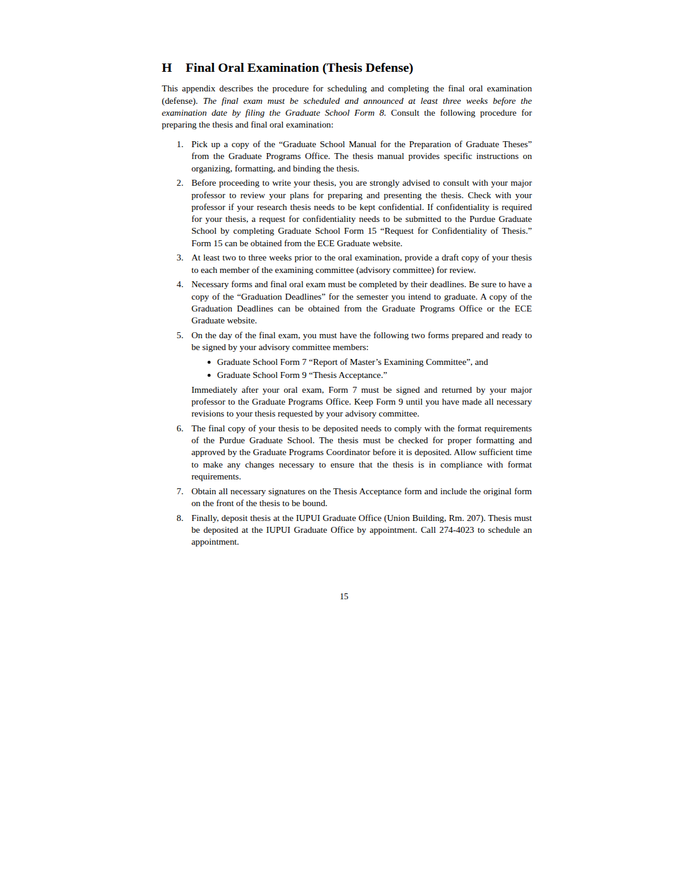HFinal Oral Examination (Thesis Defense)
This appendix describes the procedure for scheduling and completing the final oral examination (defense). The final exam must be scheduled and announced at least three weeks before the examination date by filing the Graduate School Form 8. Consult the following procedure for preparing the thesis and final oral examination:
Pick up a copy of the “Graduate School Manual for the Preparation of Graduate Theses” from the Graduate Programs Office. The thesis manual provides specific instructions on organizing, formatting, and binding the thesis.
Before proceeding to write your thesis, you are strongly advised to consult with your major professor to review your plans for preparing and presenting the thesis. Check with your professor if your research thesis needs to be kept confidential. If confidentiality is required for your thesis, a request for confidentiality needs to be submitted to the Purdue Graduate School by completing Graduate School Form 15 “Request for Confidentiality of Thesis.” Form 15 can be obtained from the ECE Graduate website.
At least two to three weeks prior to the oral examination, provide a draft copy of your thesis to each member of the examining committee (advisory committee) for review.
Necessary forms and final oral exam must be completed by their deadlines. Be sure to have a copy of the “Graduation Deadlines” for the semester you intend to graduate. A copy of the Graduation Deadlines can be obtained from the Graduate Programs Office or the ECE Graduate website.
On the day of the final exam, you must have the following two forms prepared and ready to be signed by your advisory committee members:
Graduate School Form 7 “Report of Master’s Examining Committee”, and
Graduate School Form 9 “Thesis Acceptance.”
Immediately after your oral exam, Form 7 must be signed and returned by your major professor to the Graduate Programs Office. Keep Form 9 until you have made all necessary revisions to your thesis requested by your advisory committee.
The final copy of your thesis to be deposited needs to comply with the format requirements of the Purdue Graduate School. The thesis must be checked for proper formatting and approved by the Graduate Programs Coordinator before it is deposited. Allow sufficient time to make any changes necessary to ensure that the thesis is in compliance with format requirements.
Obtain all necessary signatures on the Thesis Acceptance form and include the original form on the front of the thesis to be bound.
Finally, deposit thesis at the IUPUI Graduate Office (Union Building, Rm. 207). Thesis must be deposited at the IUPUI Graduate Office by appointment. Call 274-4023 to schedule an appointment.
15